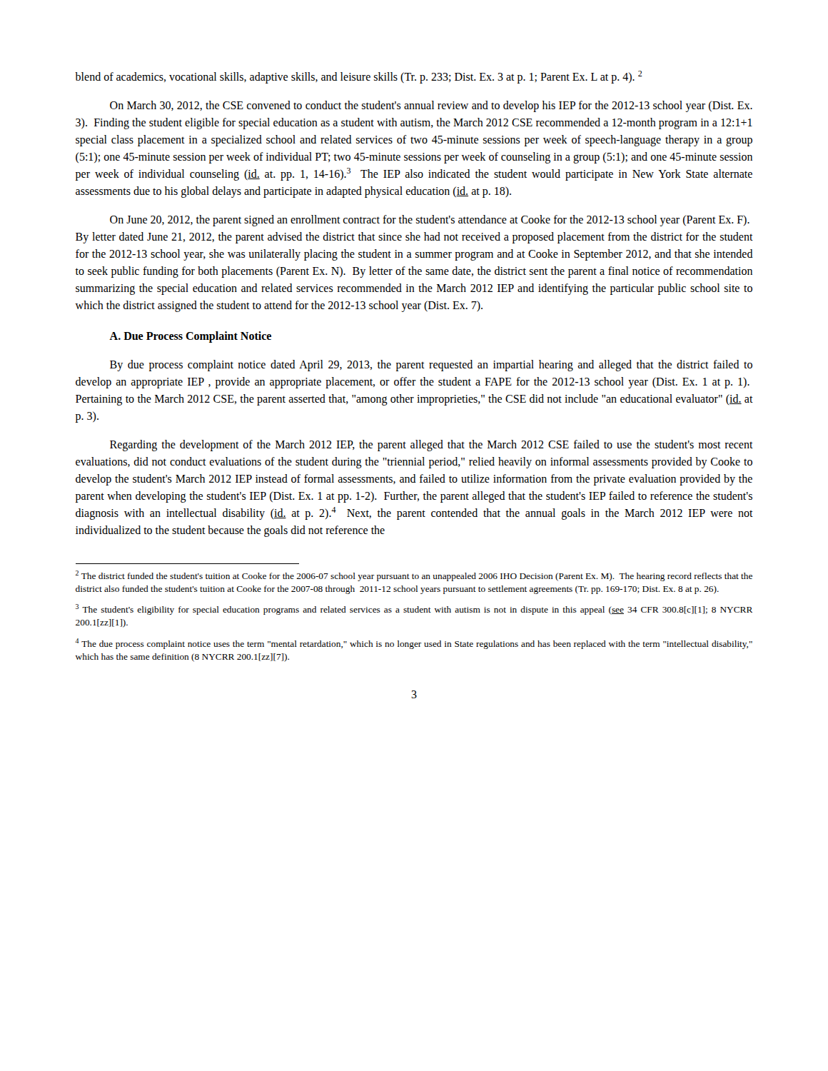blend of academics, vocational skills, adaptive skills, and leisure skills (Tr. p. 233; Dist. Ex. 3 at p. 1; Parent Ex. L at p. 4). 2
On March 30, 2012, the CSE convened to conduct the student's annual review and to develop his IEP for the 2012-13 school year (Dist. Ex. 3). Finding the student eligible for special education as a student with autism, the March 2012 CSE recommended a 12-month program in a 12:1+1 special class placement in a specialized school and related services of two 45-minute sessions per week of speech-language therapy in a group (5:1); one 45-minute session per week of individual PT; two 45-minute sessions per week of counseling in a group (5:1); and one 45-minute session per week of individual counseling (id. at. pp. 1, 14-16).3 The IEP also indicated the student would participate in New York State alternate assessments due to his global delays and participate in adapted physical education (id. at p. 18).
On June 20, 2012, the parent signed an enrollment contract for the student's attendance at Cooke for the 2012-13 school year (Parent Ex. F). By letter dated June 21, 2012, the parent advised the district that since she had not received a proposed placement from the district for the student for the 2012-13 school year, she was unilaterally placing the student in a summer program and at Cooke in September 2012, and that she intended to seek public funding for both placements (Parent Ex. N). By letter of the same date, the district sent the parent a final notice of recommendation summarizing the special education and related services recommended in the March 2012 IEP and identifying the particular public school site to which the district assigned the student to attend for the 2012-13 school year (Dist. Ex. 7).
A. Due Process Complaint Notice
By due process complaint notice dated April 29, 2013, the parent requested an impartial hearing and alleged that the district failed to develop an appropriate IEP , provide an appropriate placement, or offer the student a FAPE for the 2012-13 school year (Dist. Ex. 1 at p. 1). Pertaining to the March 2012 CSE, the parent asserted that, "among other improprieties," the CSE did not include "an educational evaluator" (id. at p. 3).
Regarding the development of the March 2012 IEP, the parent alleged that the March 2012 CSE failed to use the student's most recent evaluations, did not conduct evaluations of the student during the "triennial period," relied heavily on informal assessments provided by Cooke to develop the student's March 2012 IEP instead of formal assessments, and failed to utilize information from the private evaluation provided by the parent when developing the student's IEP (Dist. Ex. 1 at pp. 1-2). Further, the parent alleged that the student's IEP failed to reference the student's diagnosis with an intellectual disability (id. at p. 2).4 Next, the parent contended that the annual goals in the March 2012 IEP were not individualized to the student because the goals did not reference the
2 The district funded the student's tuition at Cooke for the 2006-07 school year pursuant to an unappealed 2006 IHO Decision (Parent Ex. M). The hearing record reflects that the district also funded the student's tuition at Cooke for the 2007-08 through 2011-12 school years pursuant to settlement agreements (Tr. pp. 169-170; Dist. Ex. 8 at p. 26).
3 The student's eligibility for special education programs and related services as a student with autism is not in dispute in this appeal (see 34 CFR 300.8[c][1]; 8 NYCRR 200.1[zz][1]).
4 The due process complaint notice uses the term "mental retardation," which is no longer used in State regulations and has been replaced with the term "intellectual disability," which has the same definition (8 NYCRR 200.1[zz][7]).
3